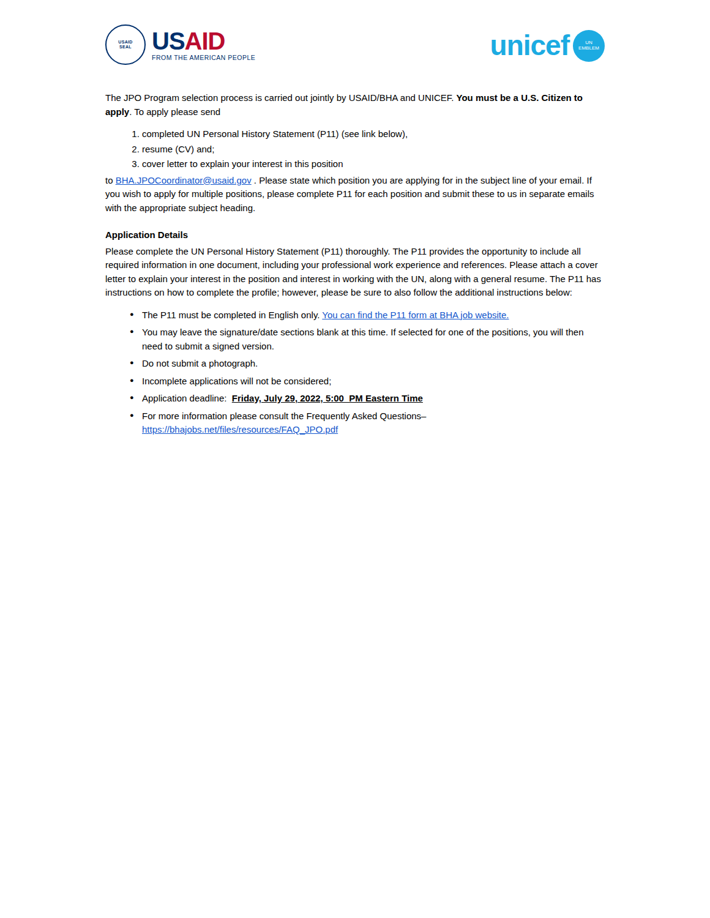USAID
SEAL
US AID
FROM THE AMERICAN PEOPLE
unicef
UN
EMBLEM
The JPO Program selection process is carried out jointly by USAID/BHA and UNICEF. You must be a U.S. Citizen to apply. To apply please send
completed UN Personal History Statement (P11) (see link below),
resume (CV) and;
cover letter to explain your interest in this position
to BHA.JPOCoordinator@usaid.gov . Please state which position you are applying for in the subject line of your email. If you wish to apply for multiple positions, please complete P11 for each position and submit these to us in separate emails with the appropriate subject heading.
Application Details
Please complete the UN Personal History Statement (P11) thoroughly. The P11 provides the opportunity to include all required information in one document, including your professional work experience and references. Please attach a cover letter to explain your interest in the position and interest in working with the UN, along with a general resume. The P11 has instructions on how to complete the profile; however, please be sure to also follow the additional instructions below:
The P11 must be completed in English only. You can find the P11 form at BHA job website.
You may leave the signature/date sections blank at this time. If selected for one of the positions, you will then need to submit a signed version.
Do not submit a photograph.
Incomplete applications will not be considered;
Application deadline: Friday, July 29, 2022, 5:00 PM Eastern Time
For more information please consult the Frequently Asked Questions–
https://bhajobs.net/files/resources/FAQ_JPO.pdf